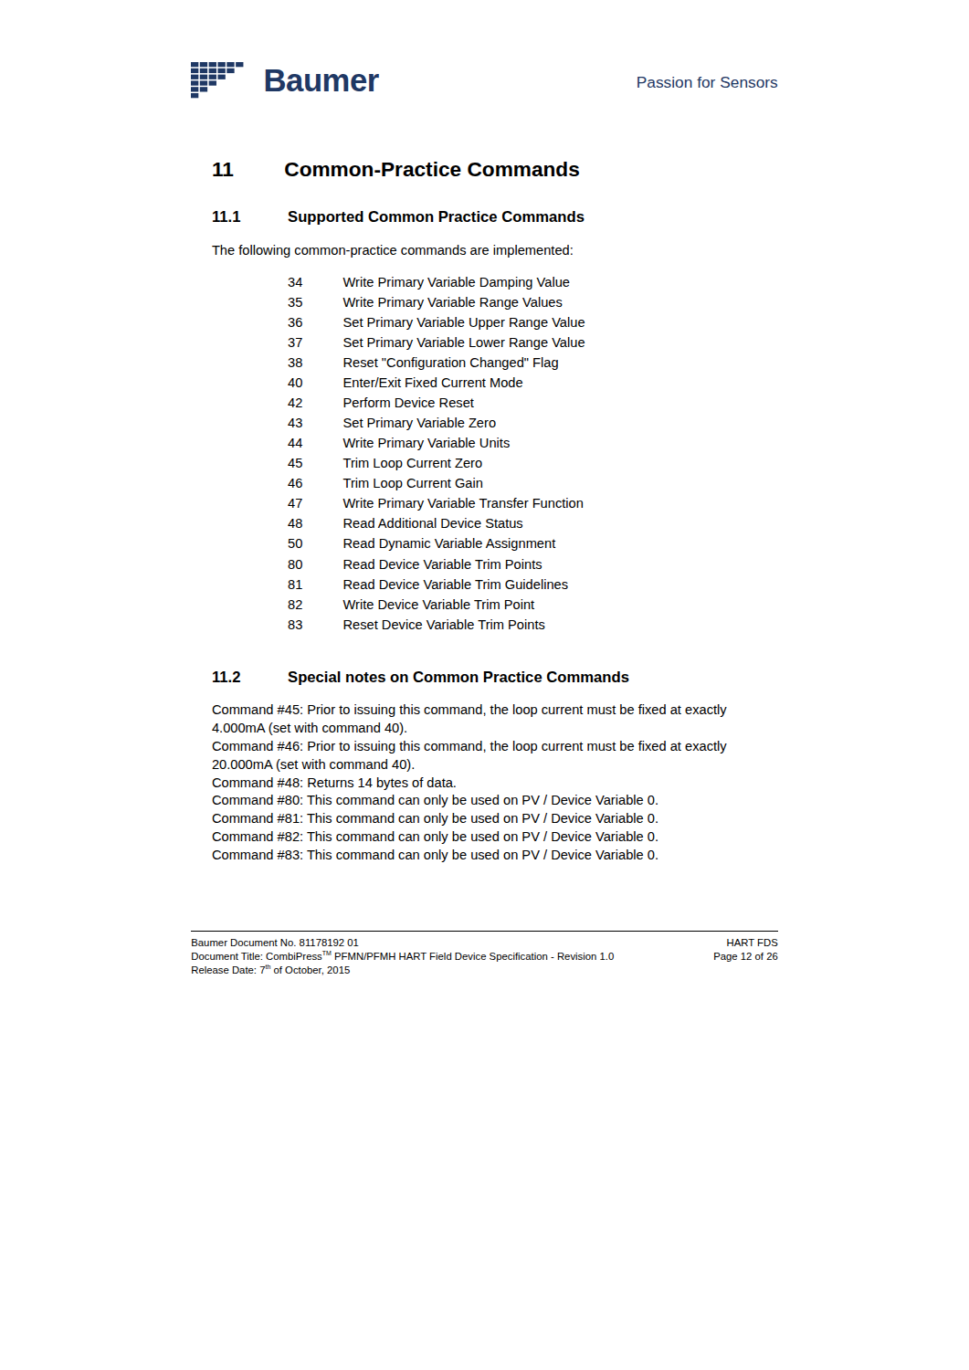Baumer
Passion for Sensors
11 Common-Practice Commands
11.1 Supported Common Practice Commands
The following common-practice commands are implemented:
34 Write Primary Variable Damping Value
35 Write Primary Variable Range Values
36 Set Primary Variable Upper Range Value
37 Set Primary Variable Lower Range Value
38 Reset "Configuration Changed" Flag
40 Enter/Exit Fixed Current Mode
42 Perform Device Reset
43 Set Primary Variable Zero
44 Write Primary Variable Units
45 Trim Loop Current Zero
46 Trim Loop Current Gain
47 Write Primary Variable Transfer Function
48 Read Additional Device Status
50 Read Dynamic Variable Assignment
80 Read Device Variable Trim Points
81 Read Device Variable Trim Guidelines
82 Write Device Variable Trim Point
83 Reset Device Variable Trim Points
11.2 Special notes on Common Practice Commands
Command #45: Prior to issuing this command, the loop current must be fixed at exactly 4.000mA (set with command 40).
Command #46: Prior to issuing this command, the loop current must be fixed at exactly 20.000mA (set with command 40).
Command #48: Returns 14 bytes of data.
Command #80: This command can only be used on PV / Device Variable 0.
Command #81: This command can only be used on PV / Device Variable 0.
Command #82: This command can only be used on PV / Device Variable 0.
Command #83: This command can only be used on PV / Device Variable 0.
Baumer Document No. 81178192 01
HART FDS
Document Title: CombiPressTM PFMN/PFMH HART Field Device Specification - Revision 1.0
Page 12 of 26
Release Date: 7th of October, 2015